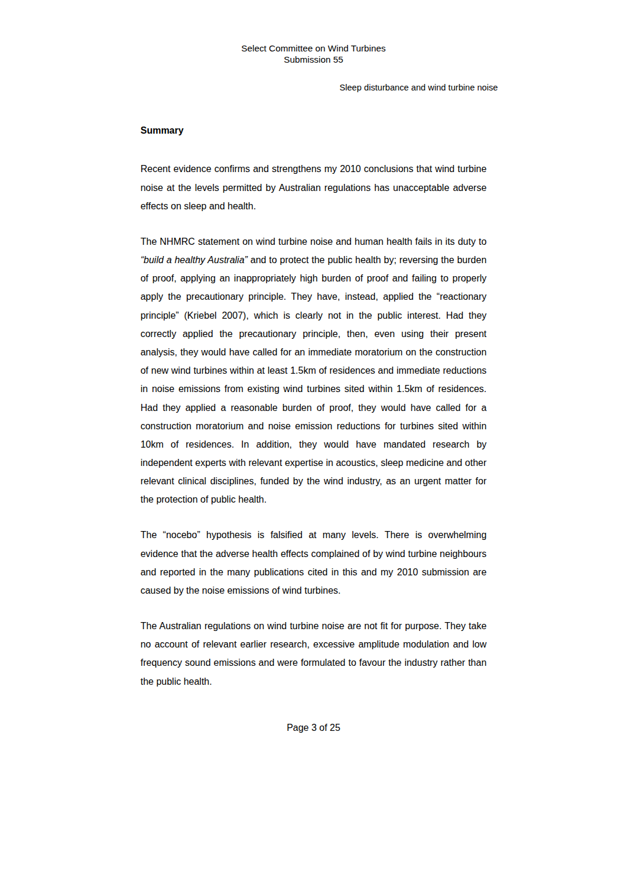Select Committee on Wind Turbines
Submission 55
Sleep disturbance and wind turbine noise
Summary
Recent evidence confirms and strengthens my 2010 conclusions that wind turbine noise at the levels permitted by Australian regulations has unacceptable adverse effects on sleep and health.
The NHMRC statement on wind turbine noise and human health fails in its duty to “build a healthy Australia” and to protect the public health by; reversing the burden of proof, applying an inappropriately high burden of proof and failing to properly apply the precautionary principle. They have, instead, applied the “reactionary principle” (Kriebel 2007), which is clearly not in the public interest. Had they correctly applied the precautionary principle, then, even using their present analysis, they would have called for an immediate moratorium on the construction of new wind turbines within at least 1.5km of residences and immediate reductions in noise emissions from existing wind turbines sited within 1.5km of residences. Had they applied a reasonable burden of proof, they would have called for a construction moratorium and noise emission reductions for turbines sited within 10km of residences. In addition, they would have mandated research by independent experts with relevant expertise in acoustics, sleep medicine and other relevant clinical disciplines, funded by the wind industry, as an urgent matter for the protection of public health.
The “nocebo” hypothesis is falsified at many levels. There is overwhelming evidence that the adverse health effects complained of by wind turbine neighbours and reported in the many publications cited in this and my 2010 submission are caused by the noise emissions of wind turbines.
The Australian regulations on wind turbine noise are not fit for purpose. They take no account of relevant earlier research, excessive amplitude modulation and low frequency sound emissions and were formulated to favour the industry rather than the public health.
Page 3 of 25